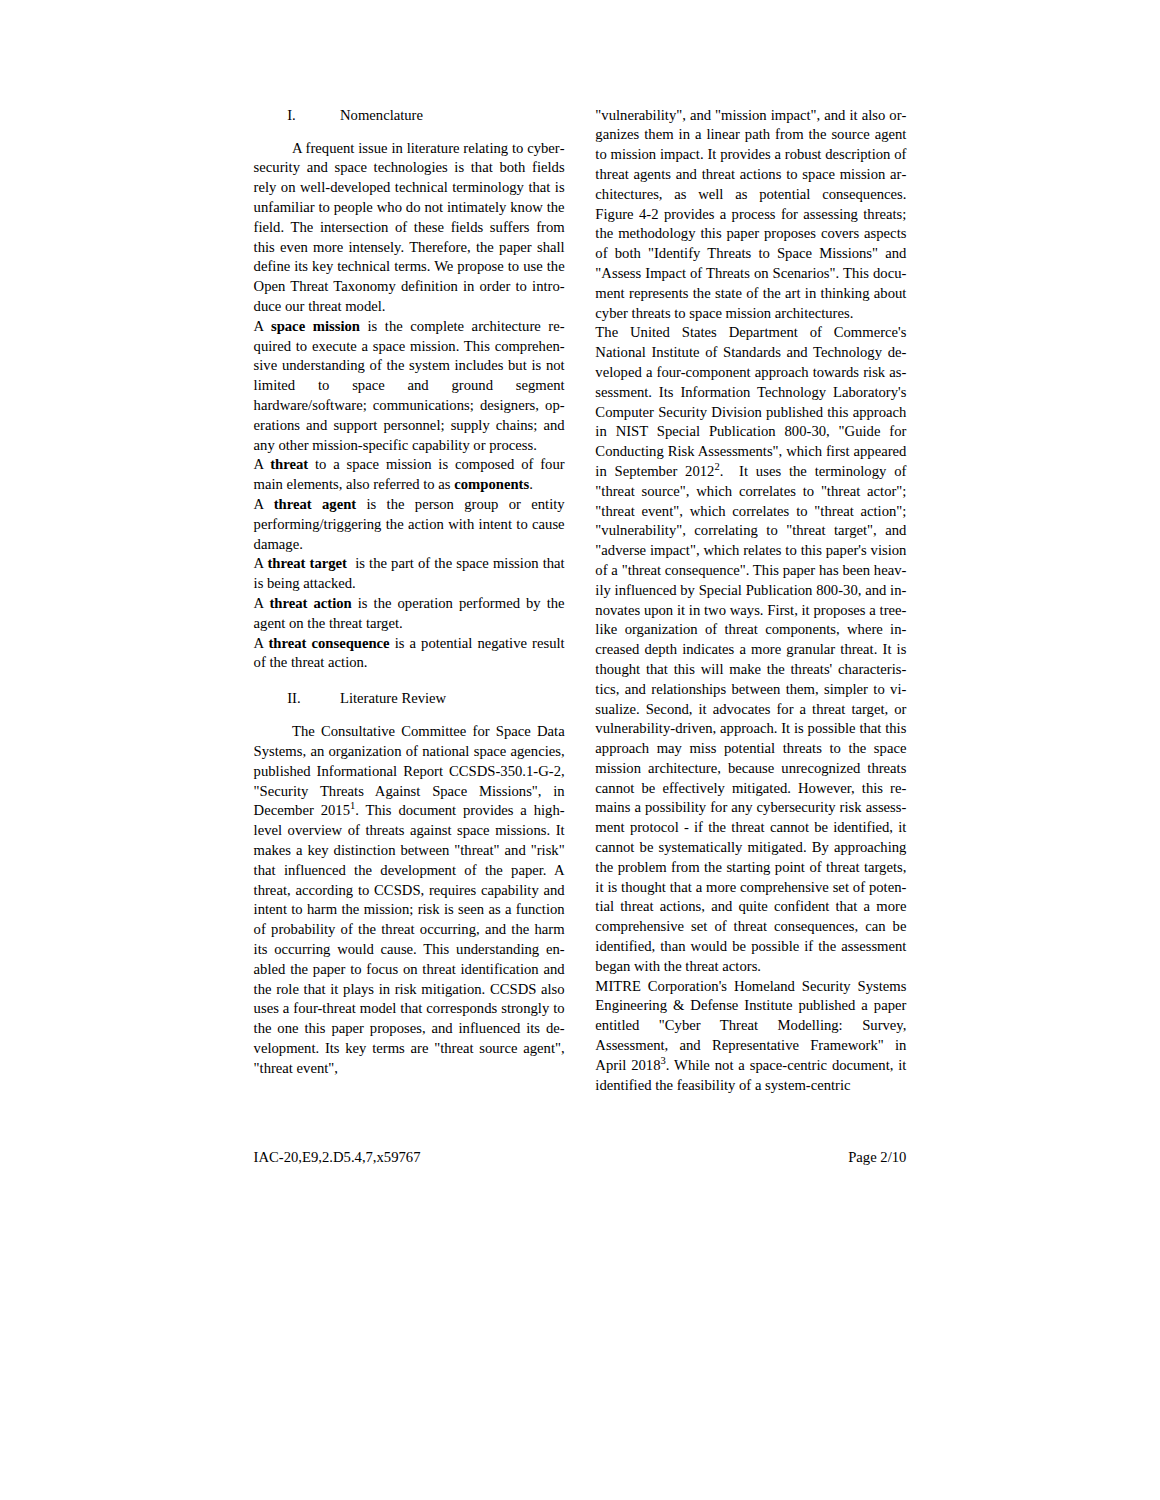I. Nomenclature
A frequent issue in literature relating to cybersecurity and space technologies is that both fields rely on well-developed technical terminology that is unfamiliar to people who do not intimately know the field. The intersection of these fields suffers from this even more intensely. Therefore, the paper shall define its key technical terms. We propose to use the Open Threat Taxonomy definition in order to introduce our threat model.
A space mission is the complete architecture required to execute a space mission. This comprehensive understanding of the system includes but is not limited to space and ground segment hardware/software; communications; designers, operations and support personnel; supply chains; and any other mission-specific capability or process.
A threat to a space mission is composed of four main elements, also referred to as components.
A threat agent is the person group or entity performing/triggering the action with intent to cause damage.
A threat target is the part of the space mission that is being attacked.
A threat action is the operation performed by the agent on the threat target.
A threat consequence is a potential negative result of the threat action.
II. Literature Review
The Consultative Committee for Space Data Systems, an organization of national space agencies, published Informational Report CCSDS-350.1-G-2, "Security Threats Against Space Missions", in December 20151. This document provides a high-level overview of threats against space missions. It makes a key distinction between "threat" and "risk" that influenced the development of the paper. A threat, according to CCSDS, requires capability and intent to harm the mission; risk is seen as a function of probability of the threat occurring, and the harm its occurring would cause. This understanding enabled the paper to focus on threat identification and the role that it plays in risk mitigation. CCSDS also uses a four-threat model that corresponds strongly to the one this paper proposes, and influenced its development. Its key terms are "threat source agent", "threat event",
"vulnerability", and "mission impact", and it also organizes them in a linear path from the source agent to mission impact. It provides a robust description of threat agents and threat actions to space mission architectures, as well as potential consequences. Figure 4-2 provides a process for assessing threats; the methodology this paper proposes covers aspects of both "Identify Threats to Space Missions" and "Assess Impact of Threats on Scenarios". This document represents the state of the art in thinking about cyber threats to space mission architectures.
The United States Department of Commerce's National Institute of Standards and Technology developed a four-component approach towards risk assessment. Its Information Technology Laboratory's Computer Security Division published this approach in NIST Special Publication 800-30, "Guide for Conducting Risk Assessments", which first appeared in September 20122. It uses the terminology of "threat source", which correlates to "threat actor"; "threat event", which correlates to "threat action"; "vulnerability", correlating to "threat target", and "adverse impact", which relates to this paper's vision of a "threat consequence". This paper has been heavily influenced by Special Publication 800-30, and innovates upon it in two ways. First, it proposes a tree-like organization of threat components, where increased depth indicates a more granular threat. It is thought that this will make the threats' characteristics, and relationships between them, simpler to visualize. Second, it advocates for a threat target, or vulnerability-driven, approach. It is possible that this approach may miss potential threats to the space mission architecture, because unrecognized threats cannot be effectively mitigated. However, this remains a possibility for any cybersecurity risk assessment protocol - if the threat cannot be identified, it cannot be systematically mitigated. By approaching the problem from the starting point of threat targets, it is thought that a more comprehensive set of potential threat actions, and quite confident that a more comprehensive set of threat consequences, can be identified, than would be possible if the assessment began with the threat actors.
MITRE Corporation's Homeland Security Systems Engineering & Defense Institute published a paper entitled "Cyber Threat Modelling: Survey, Assessment, and Representative Framework" in April 20183. While not a space-centric document, it identified the feasibility of a system-centric
IAC-20,E9,2.D5.4,7,x59767
Page 2/10